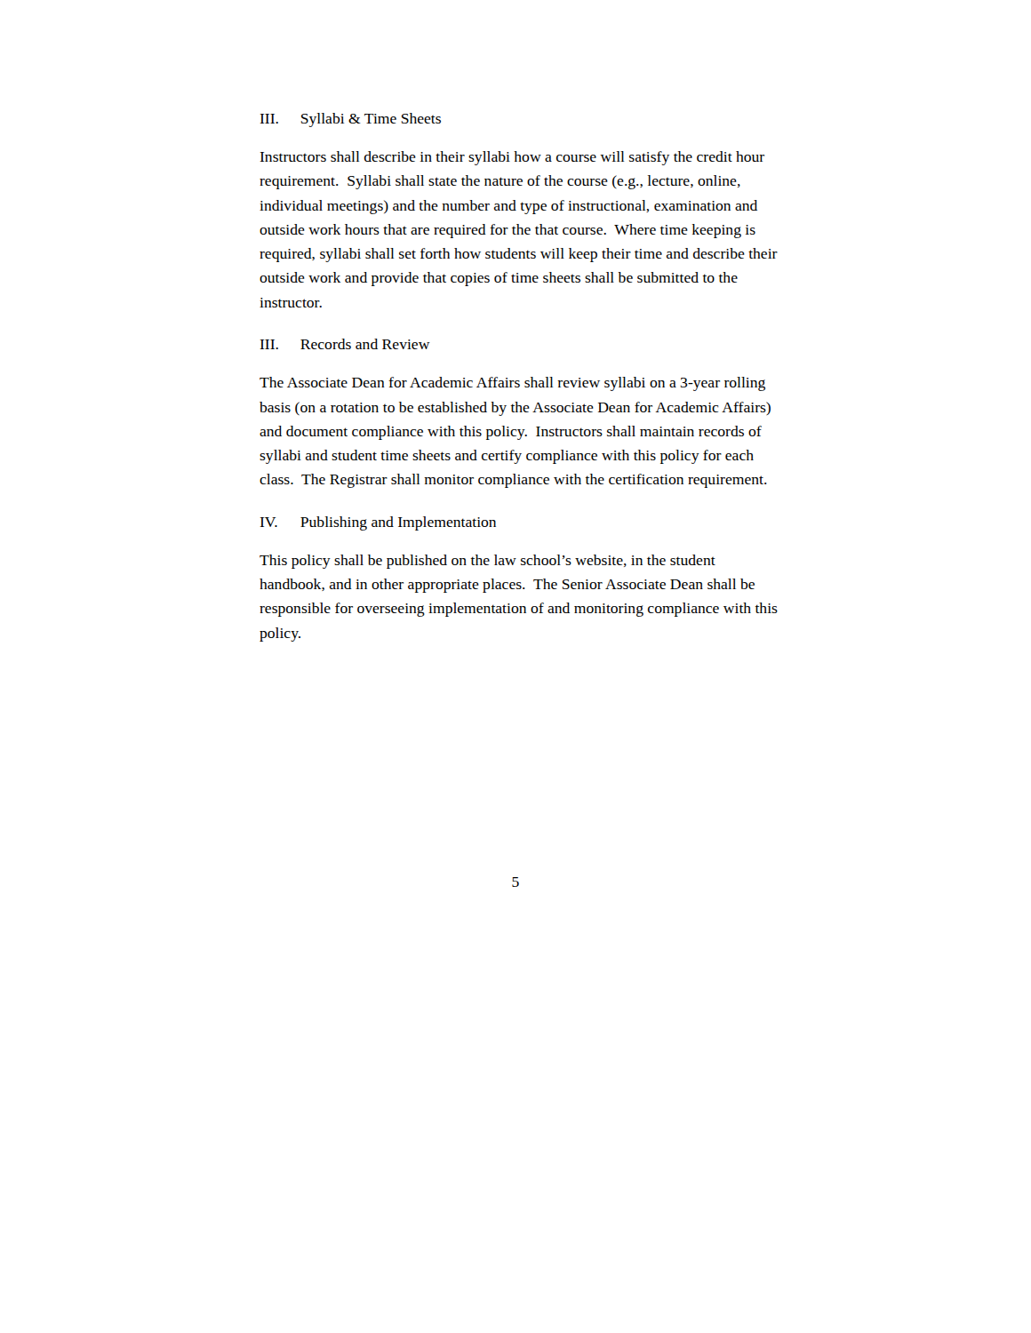III. Syllabi & Time Sheets
Instructors shall describe in their syllabi how a course will satisfy the credit hour requirement. Syllabi shall state the nature of the course (e.g., lecture, online, individual meetings) and the number and type of instructional, examination and outside work hours that are required for the that course. Where time keeping is required, syllabi shall set forth how students will keep their time and describe their outside work and provide that copies of time sheets shall be submitted to the instructor.
III. Records and Review
The Associate Dean for Academic Affairs shall review syllabi on a 3-year rolling basis (on a rotation to be established by the Associate Dean for Academic Affairs) and document compliance with this policy. Instructors shall maintain records of syllabi and student time sheets and certify compliance with this policy for each class. The Registrar shall monitor compliance with the certification requirement.
IV. Publishing and Implementation
This policy shall be published on the law school’s website, in the student handbook, and in other appropriate places. The Senior Associate Dean shall be responsible for overseeing implementation of and monitoring compliance with this policy.
5